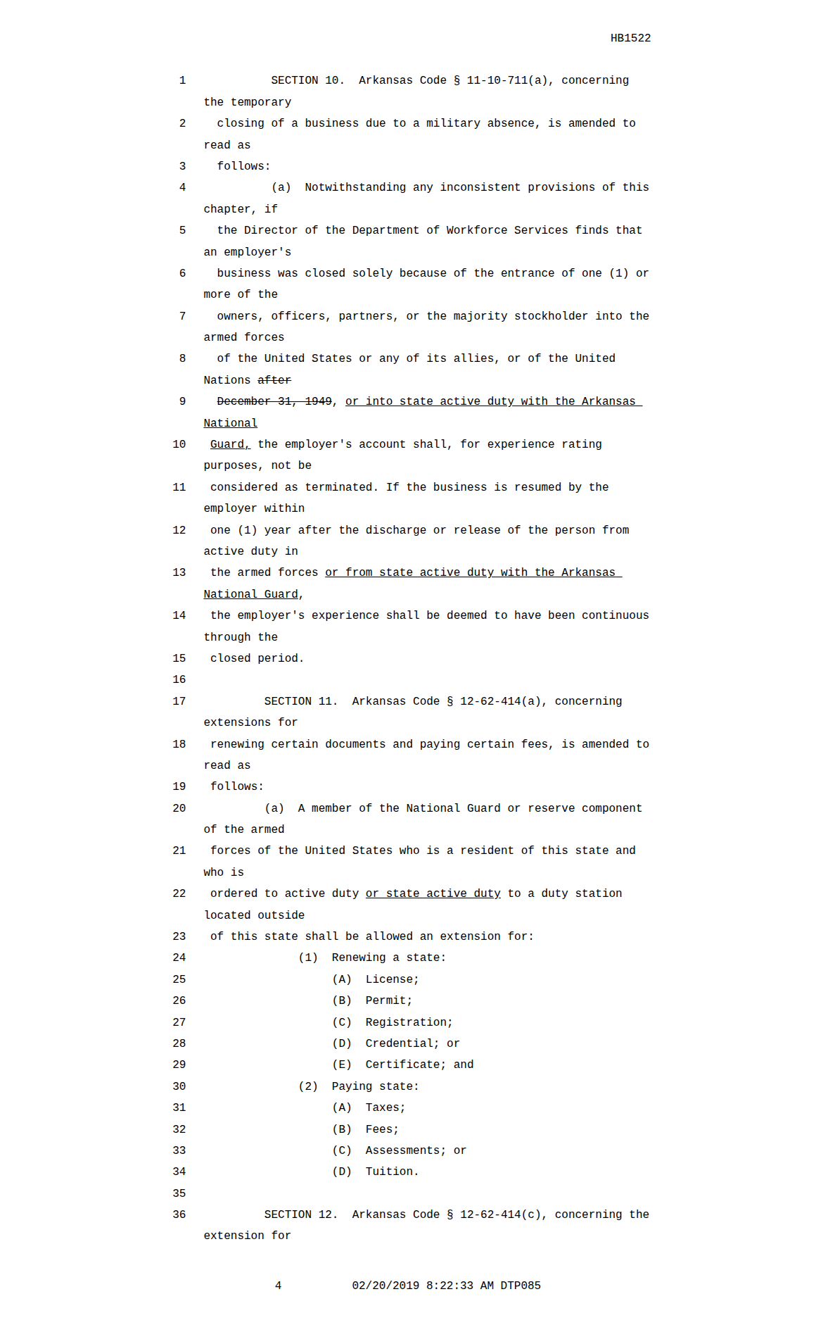HB1522
1 SECTION 10. Arkansas Code § 11-10-711(a), concerning the temporary
2 closing of a business due to a military absence, is amended to read as
3 follows:
4 (a) Notwithstanding any inconsistent provisions of this chapter, if
5 the Director of the Department of Workforce Services finds that an employer's
6 business was closed solely because of the entrance of one (1) or more of the
7 owners, officers, partners, or the majority stockholder into the armed forces
8 of the United States or any of its allies, or of the United Nations after
9 December 31, 1949, or into state active duty with the Arkansas National
10 Guard, the employer's account shall, for experience rating purposes, not be
11 considered as terminated. If the business is resumed by the employer within
12 one (1) year after the discharge or release of the person from active duty in
13 the armed forces or from state active duty with the Arkansas National Guard,
14 the employer's experience shall be deemed to have been continuous through the
15 closed period.
16
17 SECTION 11. Arkansas Code § 12-62-414(a), concerning extensions for
18 renewing certain documents and paying certain fees, is amended to read as
19 follows:
20 (a) A member of the National Guard or reserve component of the armed
21 forces of the United States who is a resident of this state and who is
22 ordered to active duty or state active duty to a duty station located outside
23 of this state shall be allowed an extension for:
24 (1) Renewing a state:
25 (A) License;
26 (B) Permit;
27 (C) Registration;
28 (D) Credential; or
29 (E) Certificate; and
30 (2) Paying state:
31 (A) Taxes;
32 (B) Fees;
33 (C) Assessments; or
34 (D) Tuition.
35
36 SECTION 12. Arkansas Code § 12-62-414(c), concerning the extension for
4 02/20/2019 8:22:33 AM DTP085